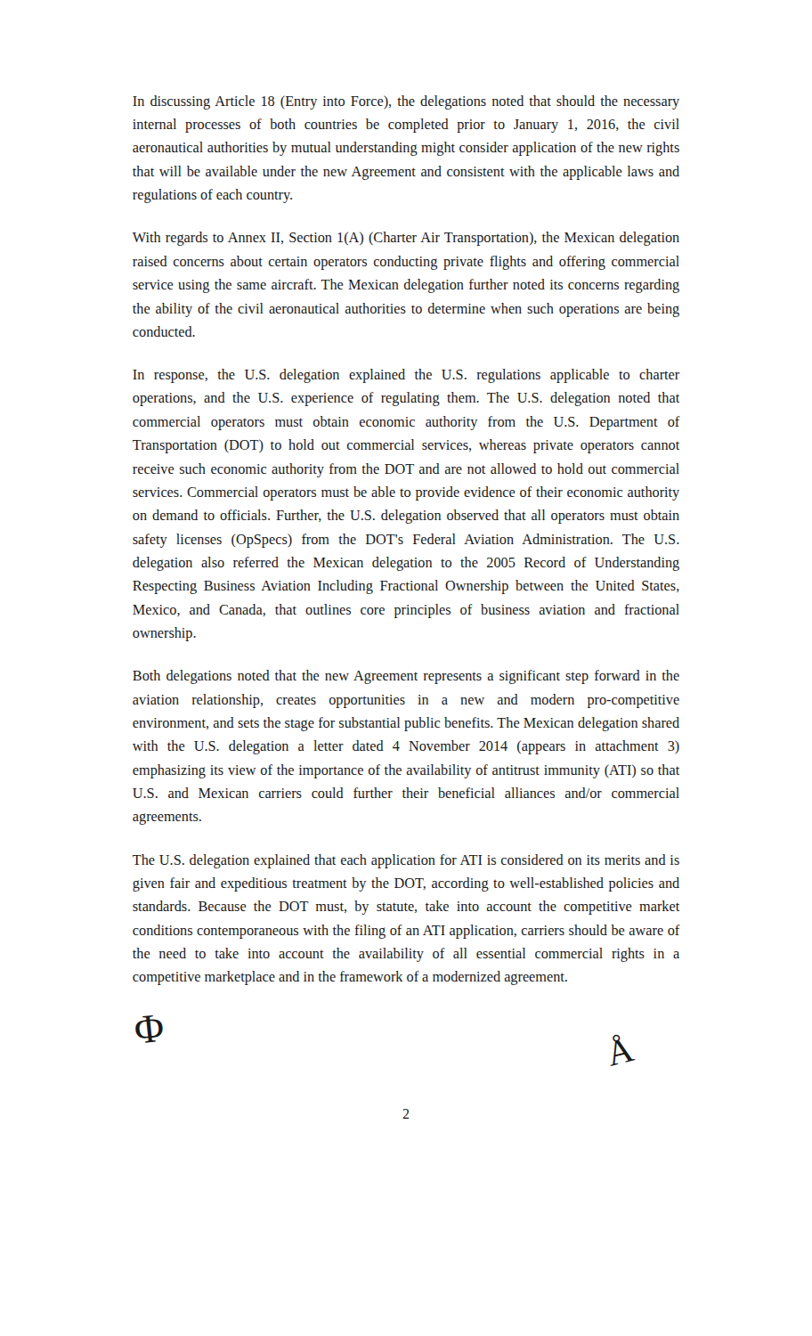In discussing Article 18 (Entry into Force), the delegations noted that should the necessary internal processes of both countries be completed prior to January 1, 2016, the civil aeronautical authorities by mutual understanding might consider application of the new rights that will be available under the new Agreement and consistent with the applicable laws and regulations of each country.
With regards to Annex II, Section 1(A) (Charter Air Transportation), the Mexican delegation raised concerns about certain operators conducting private flights and offering commercial service using the same aircraft. The Mexican delegation further noted its concerns regarding the ability of the civil aeronautical authorities to determine when such operations are being conducted.
In response, the U.S. delegation explained the U.S. regulations applicable to charter operations, and the U.S. experience of regulating them. The U.S. delegation noted that commercial operators must obtain economic authority from the U.S. Department of Transportation (DOT) to hold out commercial services, whereas private operators cannot receive such economic authority from the DOT and are not allowed to hold out commercial services. Commercial operators must be able to provide evidence of their economic authority on demand to officials. Further, the U.S. delegation observed that all operators must obtain safety licenses (OpSpecs) from the DOT's Federal Aviation Administration. The U.S. delegation also referred the Mexican delegation to the 2005 Record of Understanding Respecting Business Aviation Including Fractional Ownership between the United States, Mexico, and Canada, that outlines core principles of business aviation and fractional ownership.
Both delegations noted that the new Agreement represents a significant step forward in the aviation relationship, creates opportunities in a new and modern pro-competitive environment, and sets the stage for substantial public benefits. The Mexican delegation shared with the U.S. delegation a letter dated 4 November 2014 (appears in attachment 3) emphasizing its view of the importance of the availability of antitrust immunity (ATI) so that U.S. and Mexican carriers could further their beneficial alliances and/or commercial agreements.
The U.S. delegation explained that each application for ATI is considered on its merits and is given fair and expeditious treatment by the DOT, according to well-established policies and standards. Because the DOT must, by statute, take into account the competitive market conditions contemporaneous with the filing of an ATI application, carriers should be aware of the need to take into account the availability of all essential commercial rights in a competitive marketplace and in the framework of a modernized agreement.
Φ
Å
2